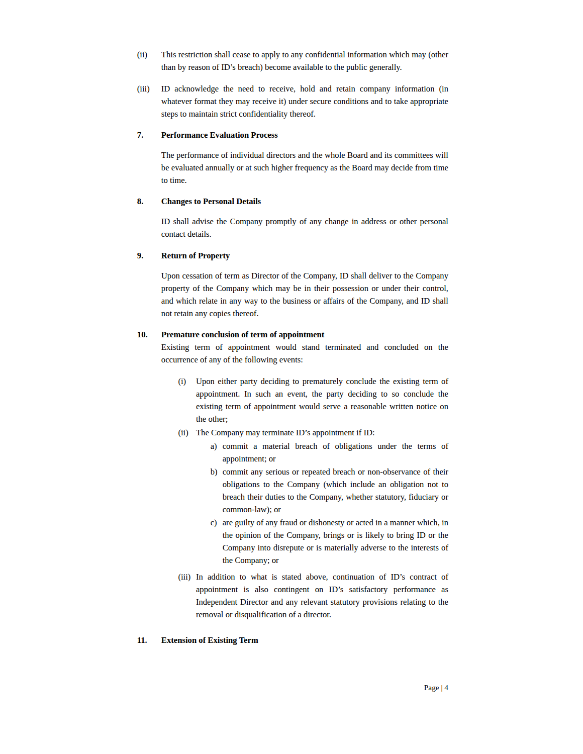(ii)
This restriction shall cease to apply to any confidential information which may (other than by reason of ID’s breach) become available to the public generally.
(iii)
ID acknowledge the need to receive, hold and retain company information (in whatever format they may receive it) under secure conditions and to take appropriate steps to maintain strict confidentiality thereof.
7.
Performance Evaluation Process
The performance of individual directors and the whole Board and its committees will be evaluated annually or at such higher frequency as the Board may decide from time to time.
8.
Changes to Personal Details
ID shall advise the Company promptly of any change in address or other personal contact details.
9.
Return of Property
Upon cessation of term as Director of the Company, ID shall deliver to the Company property of the Company which may be in their possession or under their control, and which relate in any way to the business or affairs of the Company, and ID shall not retain any copies thereof.
10.
Premature conclusion of term of appointment
Existing term of appointment would stand terminated and concluded on the occurrence of any of the following events:
(i)
Upon either party deciding to prematurely conclude the existing term of appointment. In such an event, the party deciding to so conclude the existing term of appointment would serve a reasonable written notice on the other;
(ii)
The Company may terminate ID’s appointment if ID:
a)
commit a material breach of obligations under the terms of appointment; or
b)
commit any serious or repeated breach or non-observance of their obligations to the Company (which include an obligation not to breach their duties to the Company, whether statutory, fiduciary or common-law); or
c)
are guilty of any fraud or dishonesty or acted in a manner which, in the opinion of the Company, brings or is likely to bring ID or the Company into disrepute or is materially adverse to the interests of the Company; or
(iii)
In addition to what is stated above, continuation of ID’s contract of appointment is also contingent on ID’s satisfactory performance as Independent Director and any relevant statutory provisions relating to the removal or disqualification of a director.
11.
Extension of Existing Term
Page | 4